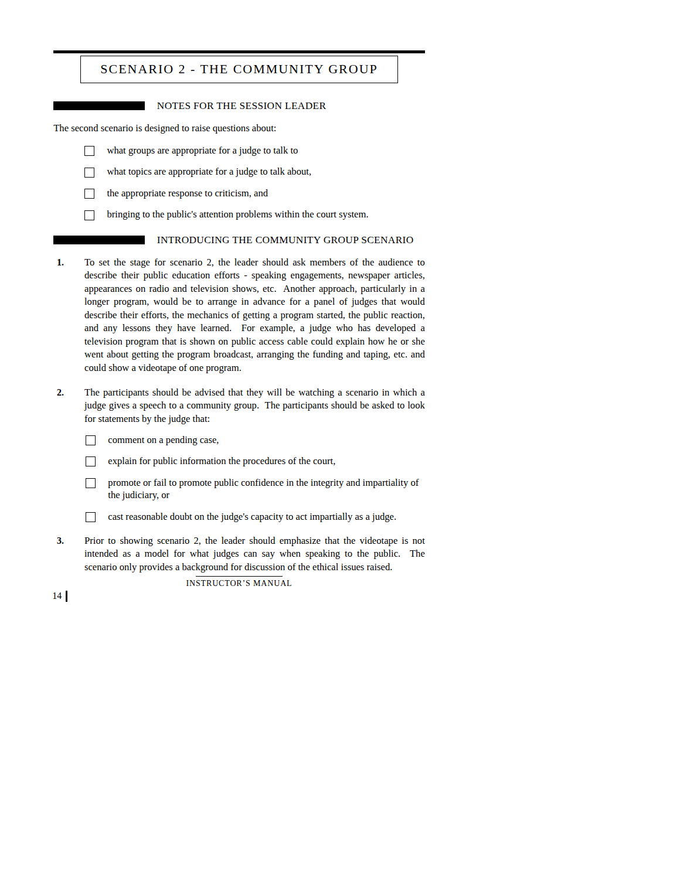SCENARIO 2 - THE COMMUNITY GROUP
NOTES FOR THE SESSION LEADER
The second scenario is designed to raise questions about:
what groups are appropriate for a judge to talk to
what topics are appropriate for a judge to talk about,
the appropriate response to criticism, and
bringing to the public's attention problems within the court system.
INTRODUCING THE COMMUNITY GROUP SCENARIO
To set the stage for scenario 2, the leader should ask members of the audience to describe their public education efforts - speaking engagements, newspaper articles, appearances on radio and television shows, etc. Another approach, particularly in a longer program, would be to arrange in advance for a panel of judges that would describe their efforts, the mechanics of getting a program started, the public reaction, and any lessons they have learned. For example, a judge who has developed a television program that is shown on public access cable could explain how he or she went about getting the program broadcast, arranging the funding and taping, etc. and could show a videotape of one program.
The participants should be advised that they will be watching a scenario in which a judge gives a speech to a community group. The participants should be asked to look for statements by the judge that:
comment on a pending case,
explain for public information the procedures of the court,
promote or fail to promote public confidence in the integrity and impartiality of the judiciary, or
cast reasonable doubt on the judge's capacity to act impartially as a judge.
Prior to showing scenario 2, the leader should emphasize that the videotape is not intended as a model for what judges can say when speaking to the public. The scenario only provides a background for discussion of the ethical issues raised.
INSTRUCTOR’S MANUAL
14